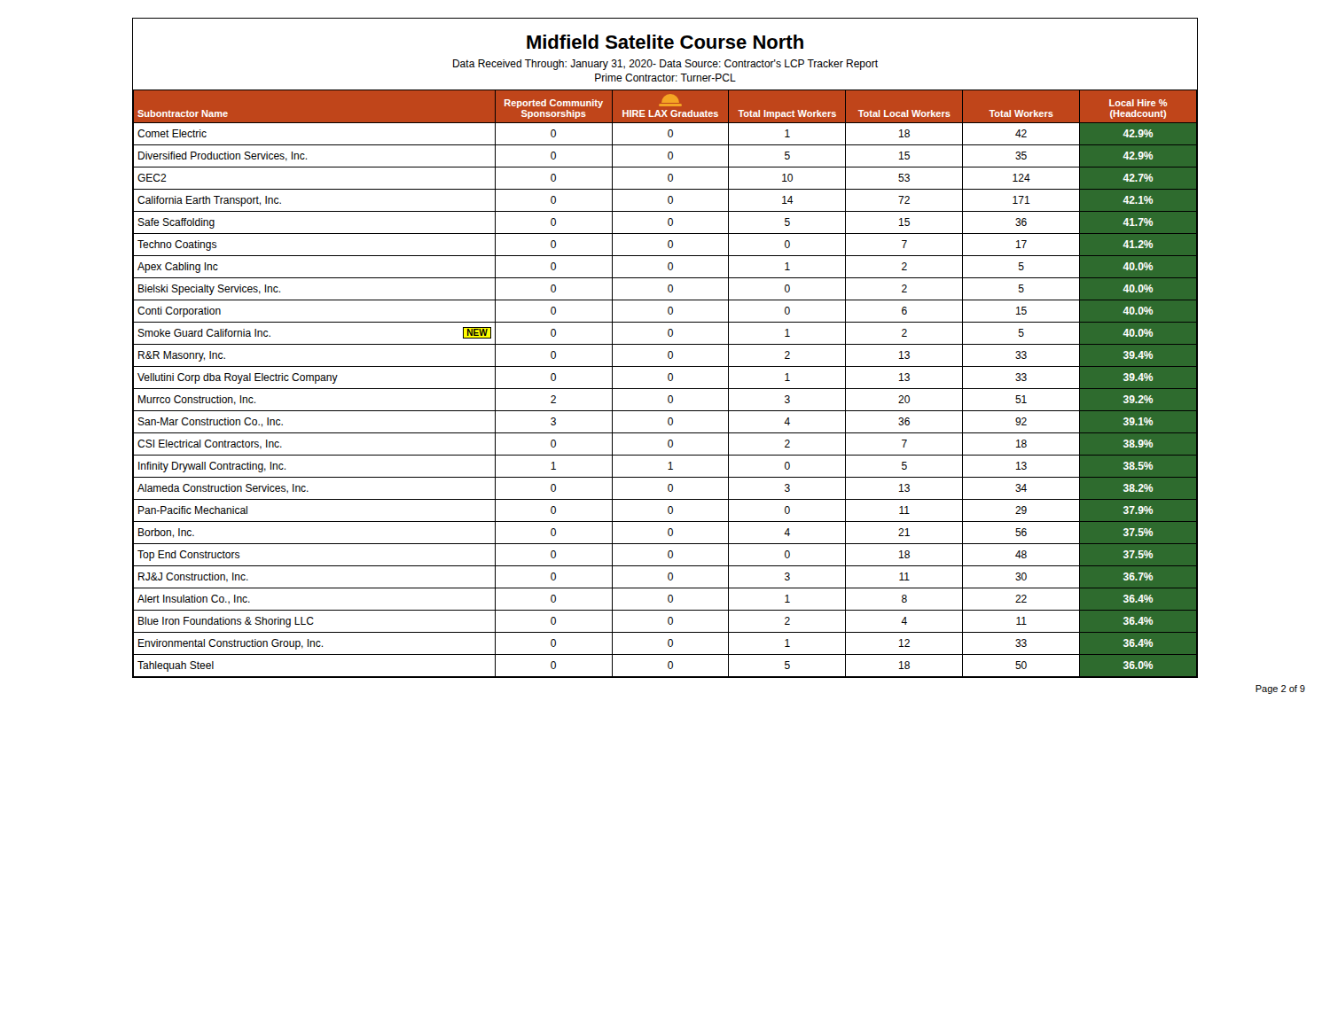Midfield Satelite Course North
Data Received Through: January 31, 2020- Data Source: Contractor's LCP Tracker Report
Prime Contractor: Turner-PCL
| Subontractor Name | Reported Community Sponsorships | HIRE LAX Graduates | Total Impact Workers | Total Local Workers | Total Workers | Local Hire % (Headcount) |
| --- | --- | --- | --- | --- | --- | --- |
| Comet Electric | 0 | 0 | 1 | 18 | 42 | 42.9% |
| Diversified Production Services, Inc. | 0 | 0 | 5 | 15 | 35 | 42.9% |
| GEC2 | 0 | 0 | 10 | 53 | 124 | 42.7% |
| California Earth Transport, Inc. | 0 | 0 | 14 | 72 | 171 | 42.1% |
| Safe Scaffolding | 0 | 0 | 5 | 15 | 36 | 41.7% |
| Techno Coatings | 0 | 0 | 0 | 7 | 17 | 41.2% |
| Apex Cabling Inc | 0 | 0 | 1 | 2 | 5 | 40.0% |
| Bielski Specialty Services, Inc. | 0 | 0 | 0 | 2 | 5 | 40.0% |
| Conti Corporation | 0 | 0 | 0 | 6 | 15 | 40.0% |
| Smoke Guard California Inc. NEW | 0 | 0 | 1 | 2 | 5 | 40.0% |
| R&R Masonry, Inc. | 0 | 0 | 2 | 13 | 33 | 39.4% |
| Vellutini Corp dba Royal Electric Company | 0 | 0 | 1 | 13 | 33 | 39.4% |
| Murrco Construction, Inc. | 2 | 0 | 3 | 20 | 51 | 39.2% |
| San-Mar Construction Co., Inc. | 3 | 0 | 4 | 36 | 92 | 39.1% |
| CSI Electrical Contractors, Inc. | 0 | 0 | 2 | 7 | 18 | 38.9% |
| Infinity Drywall Contracting, Inc. | 1 | 1 | 0 | 5 | 13 | 38.5% |
| Alameda Construction Services, Inc. | 0 | 0 | 3 | 13 | 34 | 38.2% |
| Pan-Pacific Mechanical | 0 | 0 | 0 | 11 | 29 | 37.9% |
| Borbon, Inc. | 0 | 0 | 4 | 21 | 56 | 37.5% |
| Top End Constructors | 0 | 0 | 0 | 18 | 48 | 37.5% |
| RJ&J Construction, Inc. | 0 | 0 | 3 | 11 | 30 | 36.7% |
| Alert Insulation Co., Inc. | 0 | 0 | 1 | 8 | 22 | 36.4% |
| Blue Iron Foundations & Shoring LLC | 0 | 0 | 2 | 4 | 11 | 36.4% |
| Environmental Construction Group, Inc. | 0 | 0 | 1 | 12 | 33 | 36.4% |
| Tahlequah Steel | 0 | 0 | 5 | 18 | 50 | 36.0% |
Page 2 of 9